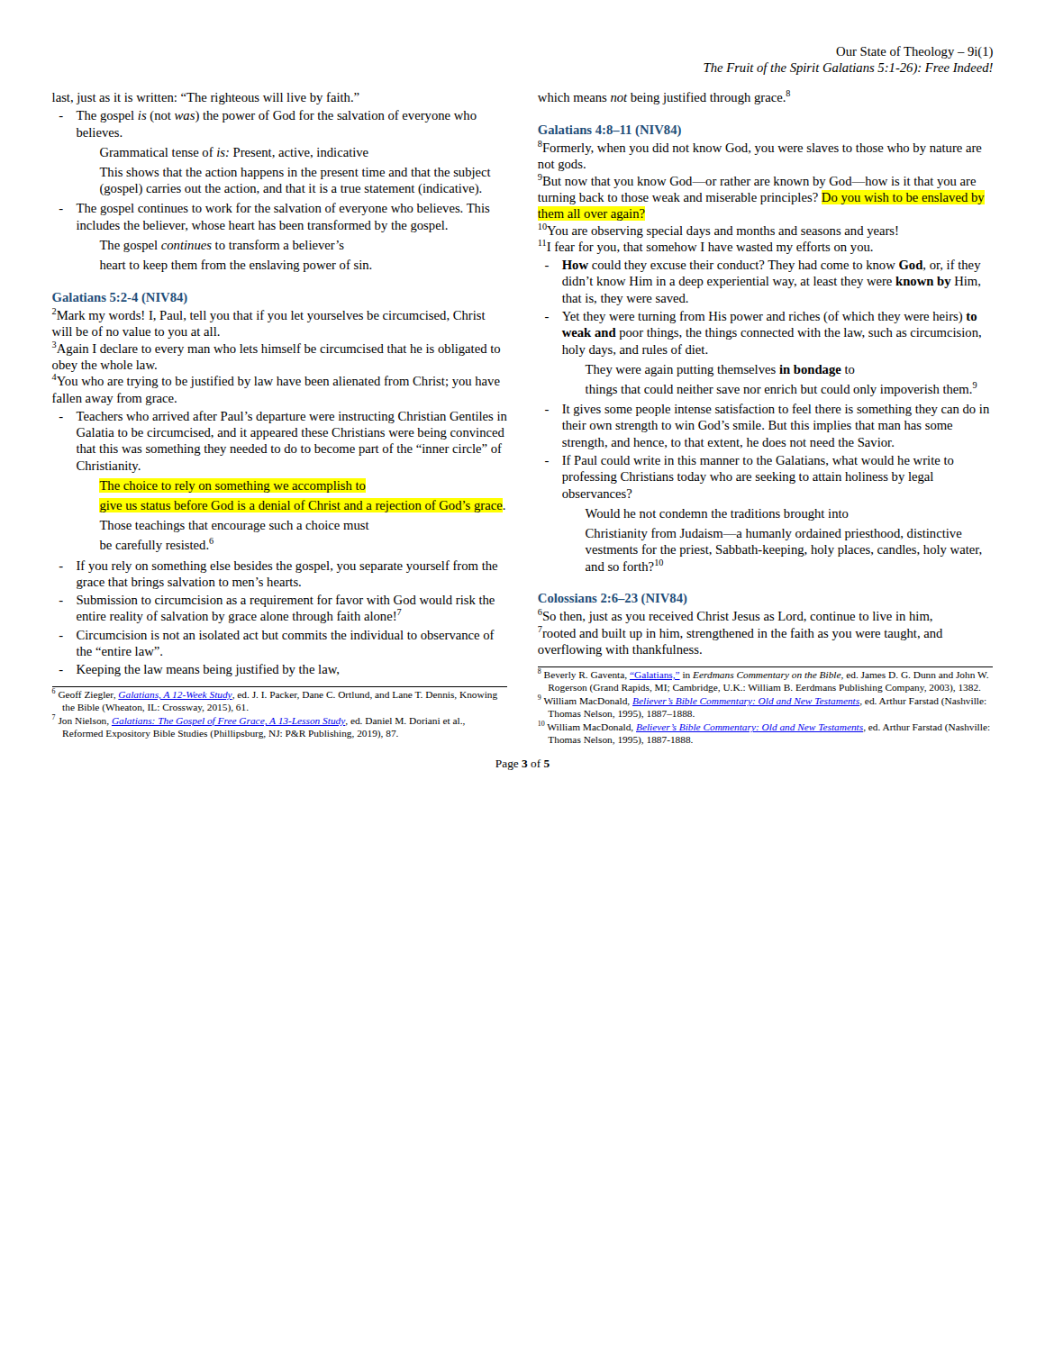Our State of Theology – 9i(1)
The Fruit of the Spirit Galatians 5:1-26): Free Indeed!
last, just as it is written: “The righteous will live by faith.”
The gospel is (not was) the power of God for the salvation of everyone who believes.
Grammatical tense of is: Present, active, indicative
This shows that the action happens in the present time and that the subject (gospel) carries out the action, and that it is a true statement (indicative).
The gospel continues to work for the salvation of everyone who believes. This includes the believer, whose heart has been transformed by the gospel.
The gospel continues to transform a believer’s
heart to keep them from the enslaving power of sin.
Galatians 5:2-4 (NIV84)
2Mark my words! I, Paul, tell you that if you let yourselves be circumcised, Christ will be of no value to you at all.
3Again I declare to every man who lets himself be circumcised that he is obligated to obey the whole law.
4You who are trying to be justified by law have been alienated from Christ; you have fallen away from grace.
Teachers who arrived after Paul’s departure were instructing Christian Gentiles in Galatia to be circumcised, and it appeared these Christians were being convinced that this was something they needed to do to become part of the “inner circle” of Christianity.
The choice to rely on something we accomplish to
give us status before God is a denial of Christ and a rejection of God’s grace.
Those teachings that encourage such a choice must
be carefully resisted.6
If you rely on something else besides the gospel, you separate yourself from the grace that brings salvation to men’s hearts.
Submission to circumcision as a requirement for favor with God would risk the entire reality of salvation by grace alone through faith alone!7
Circumcision is not an isolated act but commits the individual to observance of the “entire law”.
Keeping the law means being justified by the law,
6 Geoff Ziegler, Galatians, A 12-Week Study, ed. J. I. Packer, Dane C. Ortlund, and Lane T. Dennis, Knowing the Bible (Wheaton, IL: Crossway, 2015), 61.
7 Jon Nielson, Galatians: The Gospel of Free Grace, A 13-Lesson Study, ed. Daniel M. Doriani et al., Reformed Expository Bible Studies (Phillipsburg, NJ: P&R Publishing, 2019), 87.
which means not being justified through grace.8
Galatians 4:8–11 (NIV84)
8Formerly, when you did not know God, you were slaves to those who by nature are not gods.
9But now that you know God—or rather are known by God—how is it that you are turning back to those weak and miserable principles? Do you wish to be enslaved by them all over again?
10You are observing special days and months and seasons and years!
11I fear for you, that somehow I have wasted my efforts on you.
How could they excuse their conduct? They had come to know God, or, if they didn’t know Him in a deep experiential way, at least they were known by Him, that is, they were saved.
Yet they were turning from His power and riches (of which they were heirs) to weak and poor things, the things connected with the law, such as circumcision, holy days, and rules of diet.
They were again putting themselves in bondage to
things that could neither save nor enrich but could only impoverish them.9
It gives some people intense satisfaction to feel there is something they can do in their own strength to win God’s smile. But this implies that man has some strength, and hence, to that extent, he does not need the Savior.
If Paul could write in this manner to the Galatians, what would he write to professing Christians today who are seeking to attain holiness by legal observances?
Would he not condemn the traditions brought into
Christianity from Judaism—a humanly ordained priesthood, distinctive vestments for the priest, Sabbath-keeping, holy places, candles, holy water, and so forth?10
Colossians 2:6–23 (NIV84)
6So then, just as you received Christ Jesus as Lord, continue to live in him,
7rooted and built up in him, strengthened in the faith as you were taught, and overflowing with thankfulness.
8 Beverly R. Gaventa, “Galatians,” in Eerdmans Commentary on the Bible, ed. James D. G. Dunn and John W. Rogerson (Grand Rapids, MI; Cambridge, U.K.: William B. Eerdmans Publishing Company, 2003), 1382.
9 William MacDonald, Believer’s Bible Commentary: Old and New Testaments, ed. Arthur Farstad (Nashville: Thomas Nelson, 1995), 1887–1888.
10 William MacDonald, Believer’s Bible Commentary: Old and New Testaments, ed. Arthur Farstad (Nashville: Thomas Nelson, 1995), 1887-1888.
Page 3 of 5